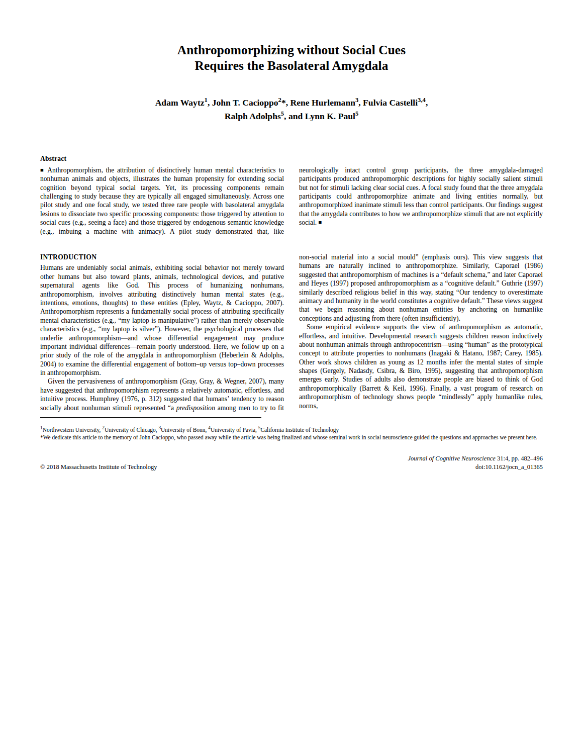Anthropomorphizing without Social Cues
Requires the Basolateral Amygdala
Adam Waytz1, John T. Cacioppo2*, Rene Hurlemann3, Fulvia Castelli3,4,
Ralph Adolphs5, and Lynn K. Paul5
Abstract
■ Anthropomorphism, the attribution of distinctively human mental characteristics to nonhuman animals and objects, illustrates the human propensity for extending social cognition beyond typical social targets. Yet, its processing components remain challenging to study because they are typically all engaged simultaneously. Across one pilot study and one focal study, we tested three rare people with basolateral amygdala lesions to dissociate two specific processing components: those triggered by attention to social cues (e.g., seeing a face) and those triggered by endogenous semantic knowledge (e.g., imbuing a machine with animacy). A pilot study demonstrated that, like neurologically intact control group participants, the three amygdala-damaged participants produced anthropomorphic descriptions for highly socially salient stimuli but not for stimuli lacking clear social cues. A focal study found that the three amygdala participants could anthropomorphize animate and living entities normally, but anthropomorphized inanimate stimuli less than control participants. Our findings suggest that the amygdala contributes to how we anthropomorphize stimuli that are not explicitly social. ■
INTRODUCTION
Humans are undeniably social animals, exhibiting social behavior not merely toward other humans but also toward plants, animals, technological devices, and putative supernatural agents like God. This process of humanizing nonhumans, anthropomorphism, involves attributing distinctively human mental states (e.g., intentions, emotions, thoughts) to these entities (Epley, Waytz, & Cacioppo, 2007). Anthropomorphism represents a fundamentally social process of attributing specifically mental characteristics (e.g., “my laptop is manipulative”) rather than merely observable characteristics (e.g., “my laptop is silver”). However, the psychological processes that underlie anthropomorphism—and whose differential engagement may produce important individual differences—remain poorly understood. Here, we follow up on a prior study of the role of the amygdala in anthropomorphism (Heberlein & Adolphs, 2004) to examine the differential engagement of bottom–up versus top–down processes in anthropomorphism.
Given the pervasiveness of anthropomorphism (Gray, Gray, & Wegner, 2007), many have suggested that anthropomorphism represents a relatively automatic, effortless, and intuitive process. Humphrey (1976, p. 312) suggested that humans’ tendency to reason socially about nonhuman stimuli represented “a predisposition among men to try to fit non-social material into a social mould” (emphasis ours). This view suggests that humans are naturally inclined to anthropomorphize. Similarly, Caporael (1986) suggested that anthropomorphism of machines is a “default schema,” and later Caporael and Heyes (1997) proposed anthropomorphism as a “cognitive default.” Guthrie (1997) similarly described religious belief in this way, stating “Our tendency to overestimate animacy and humanity in the world constitutes a cognitive default.” These views suggest that we begin reasoning about nonhuman entities by anchoring on humanlike conceptions and adjusting from there (often insufficiently).
Some empirical evidence supports the view of anthropomorphism as automatic, effortless, and intuitive. Developmental research suggests children reason inductively about nonhuman animals through anthropocentrism—using “human” as the prototypical concept to attribute properties to nonhumans (Inagaki & Hatano, 1987; Carey, 1985). Other work shows children as young as 12 months infer the mental states of simple shapes (Gergely, Nadasdy, Csibra, & Biro, 1995), suggesting that anthropomorphism emerges early. Studies of adults also demonstrate people are biased to think of God anthropomorphically (Barrett & Keil, 1996). Finally, a vast program of research on anthropomorphism of technology shows people “mindlessly” apply humanlike rules, norms,
1Northwestern University, 2University of Chicago, 3University of Bonn, 4University of Pavia, 5California Institute of Technology
*We dedicate this article to the memory of John Cacioppo, who passed away while the article was being finalized and whose seminal work in social neuroscience guided the questions and approaches we present here.
© 2018 Massachusetts Institute of Technology
Journal of Cognitive Neuroscience 31:4, pp. 482–496
doi:10.1162/jocn_a_01365